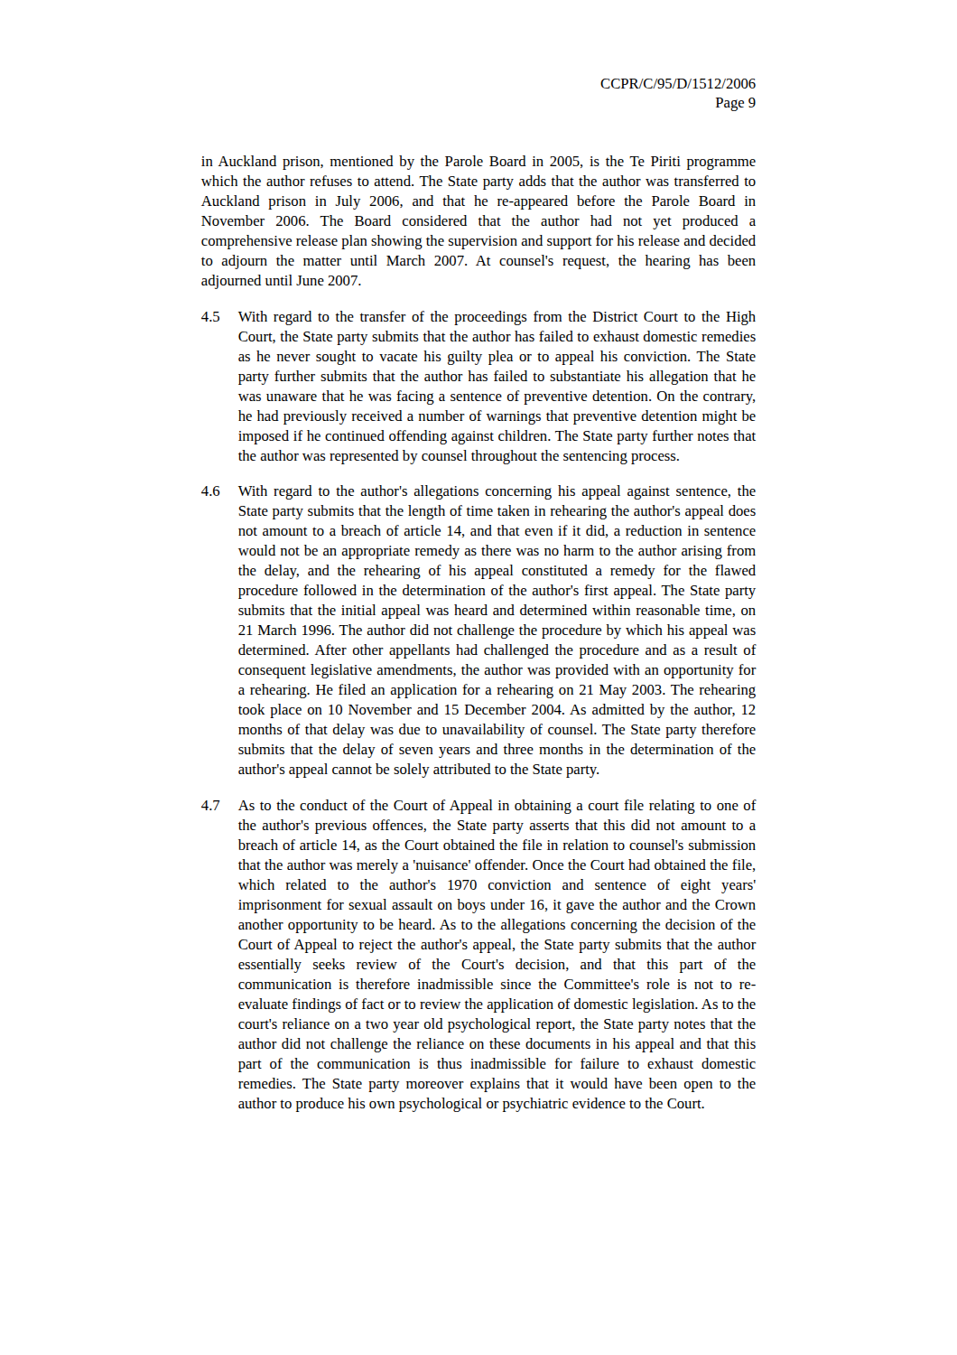CCPR/C/95/D/1512/2006
Page 9
in Auckland prison, mentioned by the Parole Board in 2005, is the Te Piriti programme which the author refuses to attend. The State party adds that the author was transferred to Auckland prison in July 2006, and that he re-appeared before the Parole Board in November 2006. The Board considered that the author had not yet produced a comprehensive release plan showing the supervision and support for his release and decided to adjourn the matter until March 2007. At counsel's request, the hearing has been adjourned until June 2007.
4.5
With regard to the transfer of the proceedings from the District Court to the High Court, the State party submits that the author has failed to exhaust domestic remedies as he never sought to vacate his guilty plea or to appeal his conviction. The State party further submits that the author has failed to substantiate his allegation that he was unaware that he was facing a sentence of preventive detention. On the contrary, he had previously received a number of warnings that preventive detention might be imposed if he continued offending against children. The State party further notes that the author was represented by counsel throughout the sentencing process.
4.6
With regard to the author's allegations concerning his appeal against sentence, the State party submits that the length of time taken in rehearing the author's appeal does not amount to a breach of article 14, and that even if it did, a reduction in sentence would not be an appropriate remedy as there was no harm to the author arising from the delay, and the rehearing of his appeal constituted a remedy for the flawed procedure followed in the determination of the author's first appeal. The State party submits that the initial appeal was heard and determined within reasonable time, on 21 March 1996. The author did not challenge the procedure by which his appeal was determined. After other appellants had challenged the procedure and as a result of consequent legislative amendments, the author was provided with an opportunity for a rehearing. He filed an application for a rehearing on 21 May 2003. The rehearing took place on 10 November and 15 December 2004. As admitted by the author, 12 months of that delay was due to unavailability of counsel. The State party therefore submits that the delay of seven years and three months in the determination of the author's appeal cannot be solely attributed to the State party.
4.7
As to the conduct of the Court of Appeal in obtaining a court file relating to one of the author's previous offences, the State party asserts that this did not amount to a breach of article 14, as the Court obtained the file in relation to counsel's submission that the author was merely a 'nuisance' offender. Once the Court had obtained the file, which related to the author's 1970 conviction and sentence of eight years' imprisonment for sexual assault on boys under 16, it gave the author and the Crown another opportunity to be heard. As to the allegations concerning the decision of the Court of Appeal to reject the author's appeal, the State party submits that the author essentially seeks review of the Court's decision, and that this part of the communication is therefore inadmissible since the Committee's role is not to re-evaluate findings of fact or to review the application of domestic legislation. As to the court's reliance on a two year old psychological report, the State party notes that the author did not challenge the reliance on these documents in his appeal and that this part of the communication is thus inadmissible for failure to exhaust domestic remedies. The State party moreover explains that it would have been open to the author to produce his own psychological or psychiatric evidence to the Court.